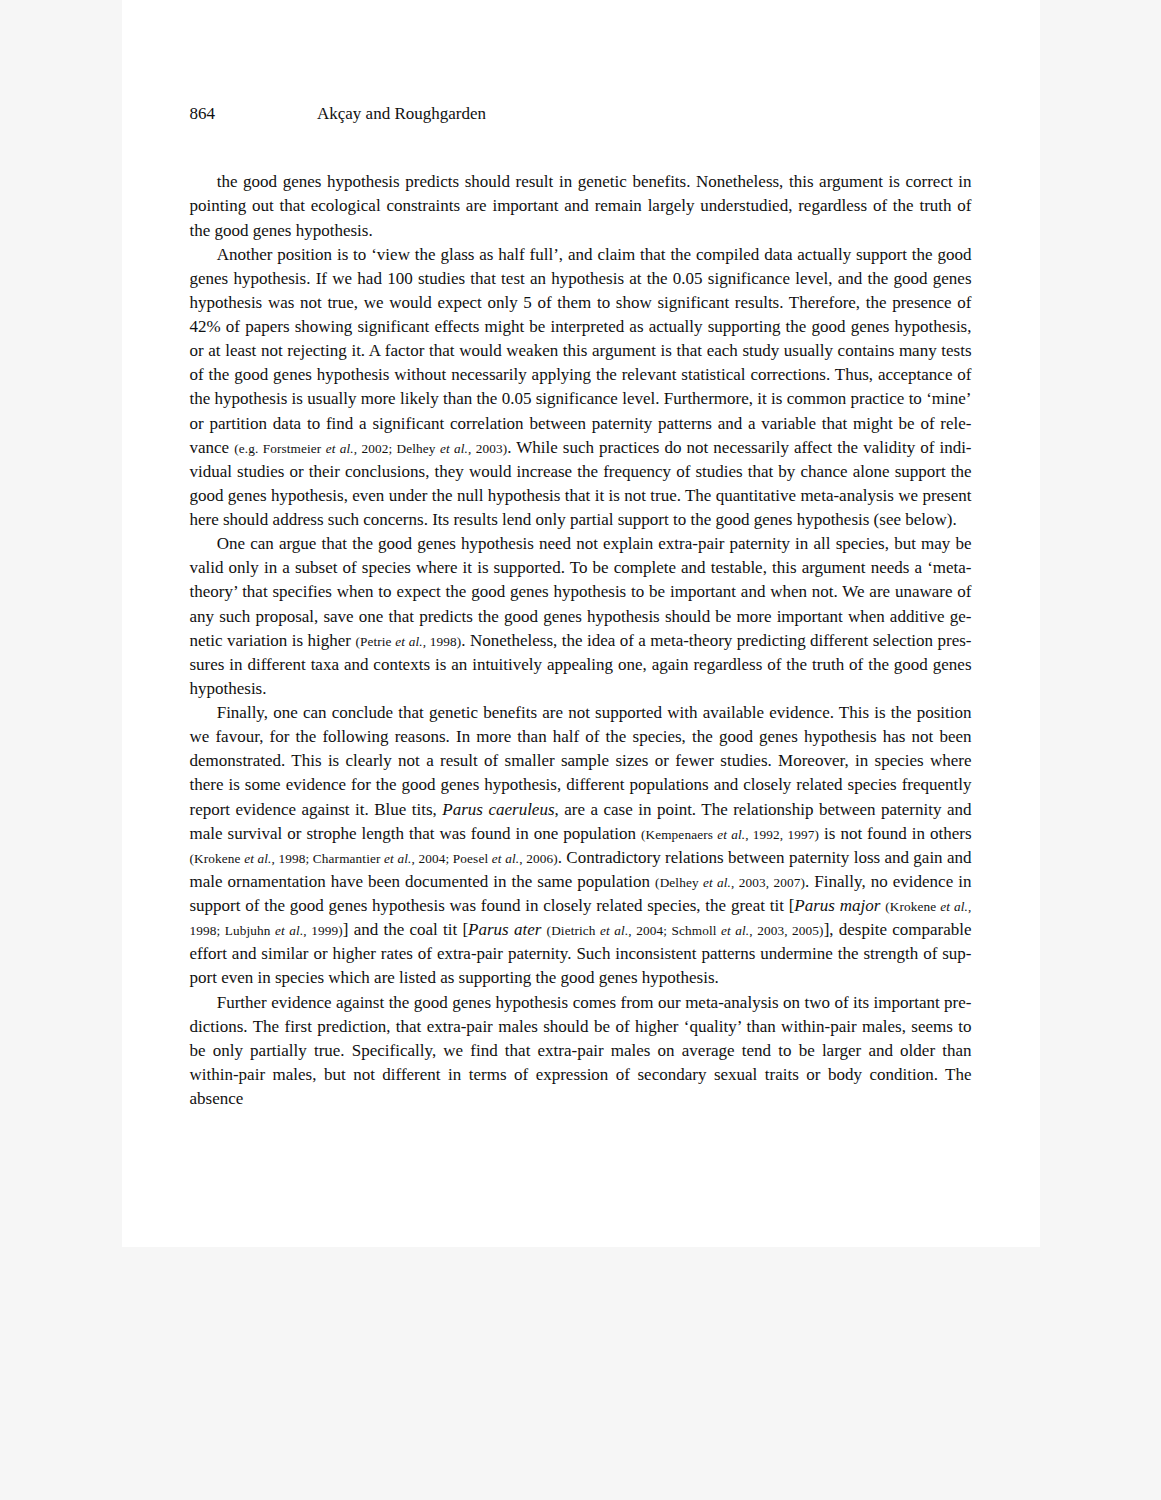864 Akçay and Roughgarden
the good genes hypothesis predicts should result in genetic benefits. Nonetheless, this argument is correct in pointing out that ecological constraints are important and remain largely understudied, regardless of the truth of the good genes hypothesis.
Another position is to ‘view the glass as half full’, and claim that the compiled data actually support the good genes hypothesis. If we had 100 studies that test an hypothesis at the 0.05 significance level, and the good genes hypothesis was not true, we would expect only 5 of them to show significant results. Therefore, the presence of 42% of papers showing significant effects might be interpreted as actually supporting the good genes hypothesis, or at least not rejecting it. A factor that would weaken this argument is that each study usually contains many tests of the good genes hypothesis without necessarily applying the relevant statistical corrections. Thus, acceptance of the hypothesis is usually more likely than the 0.05 significance level. Furthermore, it is common practice to ‘mine’ or partition data to find a significant correlation between paternity patterns and a variable that might be of relevance (e.g. Forstmeier et al., 2002; Delhey et al., 2003). While such practices do not necessarily affect the validity of individual studies or their conclusions, they would increase the frequency of studies that by chance alone support the good genes hypothesis, even under the null hypothesis that it is not true. The quantitative meta-analysis we present here should address such concerns. Its results lend only partial support to the good genes hypothesis (see below).
One can argue that the good genes hypothesis need not explain extra-pair paternity in all species, but may be valid only in a subset of species where it is supported. To be complete and testable, this argument needs a ‘meta-theory’ that specifies when to expect the good genes hypothesis to be important and when not. We are unaware of any such proposal, save one that predicts the good genes hypothesis should be more important when additive genetic variation is higher (Petrie et al., 1998). Nonetheless, the idea of a meta-theory predicting different selection pressures in different taxa and contexts is an intuitively appealing one, again regardless of the truth of the good genes hypothesis.
Finally, one can conclude that genetic benefits are not supported with available evidence. This is the position we favour, for the following reasons. In more than half of the species, the good genes hypothesis has not been demonstrated. This is clearly not a result of smaller sample sizes or fewer studies. Moreover, in species where there is some evidence for the good genes hypothesis, different populations and closely related species frequently report evidence against it. Blue tits, Parus caeruleus, are a case in point. The relationship between paternity and male survival or strophe length that was found in one population (Kempenaers et al., 1992, 1997) is not found in others (Krokene et al., 1998; Charmantier et al., 2004; Poesel et al., 2006). Contradictory relations between paternity loss and gain and male ornamentation have been documented in the same population (Delhey et al., 2003, 2007). Finally, no evidence in support of the good genes hypothesis was found in closely related species, the great tit [Parus major (Krokene et al., 1998; Lubjuhn et al., 1999)] and the coal tit [Parus ater (Dietrich et al., 2004; Schmoll et al., 2003, 2005)], despite comparable effort and similar or higher rates of extra-pair paternity. Such inconsistent patterns undermine the strength of support even in species which are listed as supporting the good genes hypothesis.
Further evidence against the good genes hypothesis comes from our meta-analysis on two of its important predictions. The first prediction, that extra-pair males should be of higher ‘quality’ than within-pair males, seems to be only partially true. Specifically, we find that extra-pair males on average tend to be larger and older than within-pair males, but not different in terms of expression of secondary sexual traits or body condition. The absence